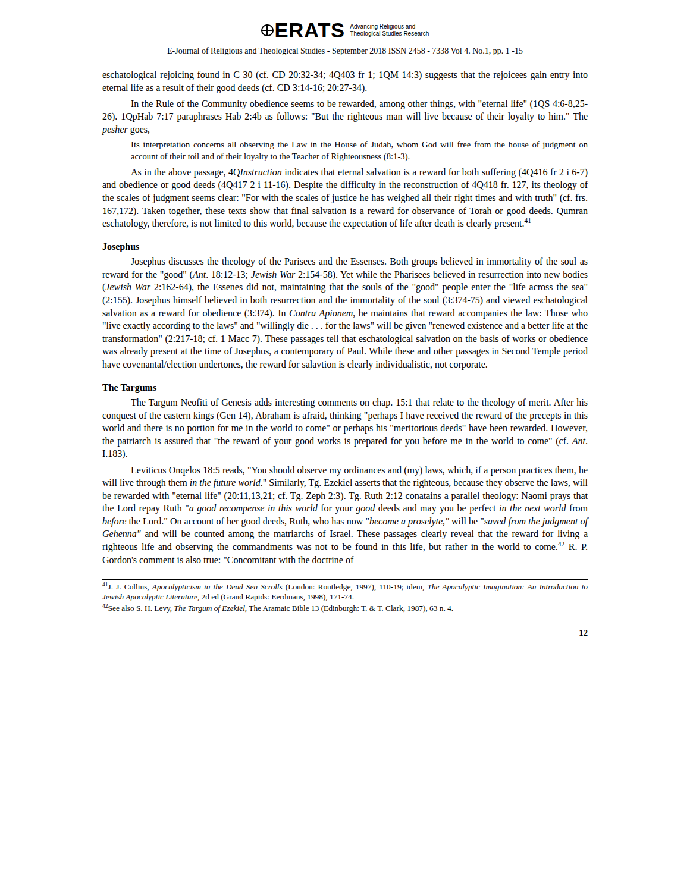ERATS Advancing Religious and
Theological Studies Research
E-Journal of Religious and Theological Studies - September 2018 ISSN 2458 - 7338 Vol 4. No.1, pp. 1 -15
eschatological rejoicing found in C 30 (cf. CD 20:32-34; 4Q403 fr 1; 1QM 14:3) suggests that the rejoicees gain entry into eternal life as a result of their good deeds (cf. CD 3:14-16; 20:27-34).
In the Rule of the Community obedience seems to be rewarded, among other things, with "eternal life" (1QS 4:6-8,25-26). 1QpHab 7:17 paraphrases Hab 2:4b as follows: "But the righteous man will live because of their loyalty to him." The pesher goes,
Its interpretation concerns all observing the Law in the House of Judah, whom God will free from the house of judgment on account of their toil and of their loyalty to the Teacher of Righteousness (8:1-3).
As in the above passage, 4QInstruction indicates that eternal salvation is a reward for both suffering (4Q416 fr 2 i 6-7) and obedience or good deeds (4Q417 2 i 11-16). Despite the difficulty in the reconstruction of 4Q418 fr. 127, its theology of the scales of judgment seems clear: "For with the scales of justice he has weighed all their right times and with truth" (cf. frs. 167,172). Taken together, these texts show that final salvation is a reward for observance of Torah or good deeds. Qumran eschatology, therefore, is not limited to this world, because the expectation of life after death is clearly present.41
Josephus
Josephus discusses the theology of the Parisees and the Essenses. Both groups believed in immortality of the soul as reward for the "good" (Ant. 18:12-13; Jewish War 2:154-58). Yet while the Pharisees believed in resurrection into new bodies (Jewish War 2:162-64), the Essenes did not, maintaining that the souls of the "good" people enter the "life across the sea" (2:155). Josephus himself believed in both resurrection and the immortality of the soul (3:374-75) and viewed eschatological salvation as a reward for obedience (3:374). In Contra Apionem, he maintains that reward accompanies the law: Those who "live exactly according to the laws" and "willingly die . . . for the laws" will be given "renewed existence and a better life at the transformation" (2:217-18; cf. 1 Macc 7). These passages tell that eschatological salvation on the basis of works or obedience was already present at the time of Josephus, a contemporary of Paul. While these and other passages in Second Temple period have covenantal/election undertones, the reward for salavtion is clearly individualistic, not corporate.
The Targums
The Targum Neofiti of Genesis adds interesting comments on chap. 15:1 that relate to the theology of merit. After his conquest of the eastern kings (Gen 14), Abraham is afraid, thinking "perhaps I have received the reward of the precepts in this world and there is no portion for me in the world to come" or perhaps his "meritorious deeds" have been rewarded. However, the patriarch is assured that "the reward of your good works is prepared for you before me in the world to come" (cf. Ant. I.183).
Leviticus Onqelos 18:5 reads, "You should observe my ordinances and (my) laws, which, if a person practices them, he will live through them in the future world." Similarly, Tg. Ezekiel asserts that the righteous, because they observe the laws, will be rewarded with "eternal life" (20:11,13,21; cf. Tg. Zeph 2:3). Tg. Ruth 2:12 conatains a parallel theology: Naomi prays that the Lord repay Ruth "a good recompense in this world for your good deeds and may you be perfect in the next world from before the Lord." On account of her good deeds, Ruth, who has now "become a proselyte," will be "saved from the judgment of Gehenna" and will be counted among the matriarchs of Israel. These passages clearly reveal that the reward for living a righteous life and observing the commandments was not to be found in this life, but rather in the world to come.42 R. P. Gordon's comment is also true: "Concomitant with the doctrine of
41J. J. Collins, Apocalypticism in the Dead Sea Scrolls (London: Routledge, 1997), 110-19; idem, The Apocalyptic Imagination: An Introduction to Jewish Apocalyptic Literature, 2d ed (Grand Rapids: Eerdmans, 1998), 171-74.
42See also S. H. Levy, The Targum of Ezekiel, The Aramaic Bible 13 (Edinburgh: T. & T. Clark, 1987), 63 n. 4.
12